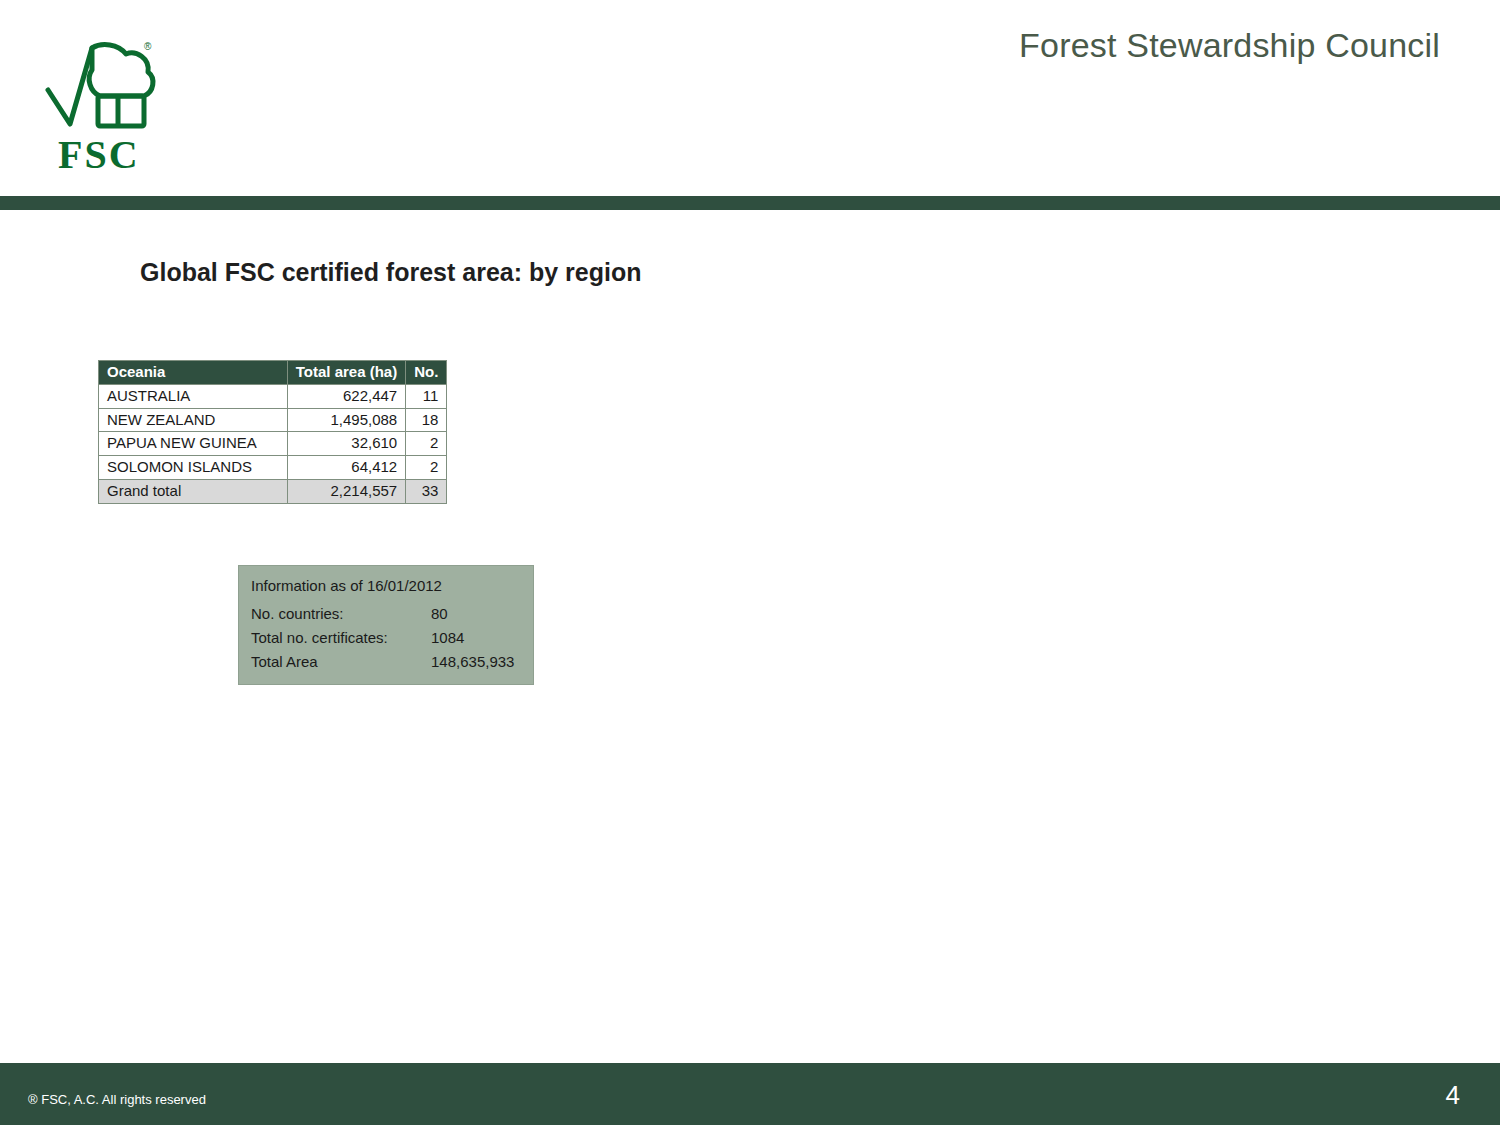® FSC
Forest Stewardship Council
Global FSC certified forest area: by region
| Oceania | Total area (ha) | No. |
| --- | --- | --- |
| AUSTRALIA | 622,447 | 11 |
| NEW ZEALAND | 1,495,088 | 18 |
| PAPUA NEW GUINEA | 32,610 | 2 |
| SOLOMON ISLANDS | 64,412 | 2 |
| Grand total | 2,214,557 | 33 |
Information as of 16/01/2012
No. countries: 80
Total no. certificates: 1084
Total Area 148,635,933
® FSC, A.C. All rights reserved
4